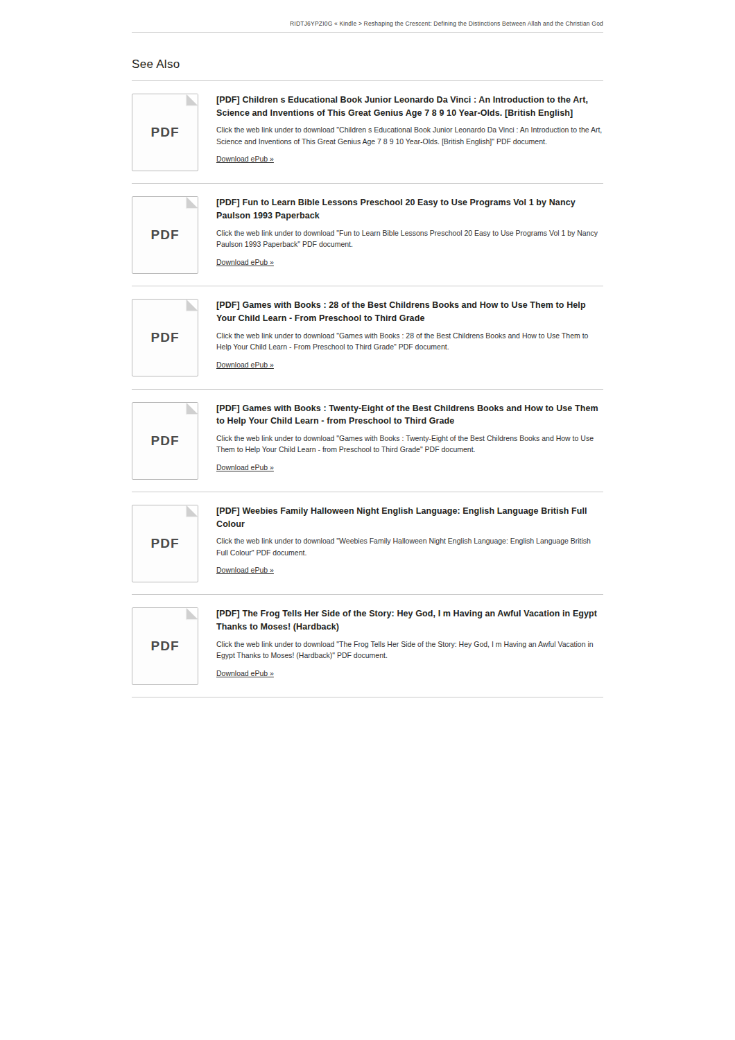RIDTJ6YPZI0G « Kindle > Reshaping the Crescent: Defining the Distinctions Between Allah and the Christian God
See Also
PDF
[PDF] Children s Educational Book Junior Leonardo Da Vinci : An Introduction to the Art, Science and Inventions of This Great Genius Age 7 8 9 10 Year-Olds. [British English]
Click the web link under to download "Children s Educational Book Junior Leonardo Da Vinci : An Introduction to the Art, Science and Inventions of This Great Genius Age 7 8 9 10 Year-Olds. [British English]" PDF document.
Download ePub »
PDF
[PDF] Fun to Learn Bible Lessons Preschool 20 Easy to Use Programs Vol 1 by Nancy Paulson 1993 Paperback
Click the web link under to download "Fun to Learn Bible Lessons Preschool 20 Easy to Use Programs Vol 1 by Nancy Paulson 1993 Paperback" PDF document.
Download ePub »
PDF
[PDF] Games with Books : 28 of the Best Childrens Books and How to Use Them to Help Your Child Learn - From Preschool to Third Grade
Click the web link under to download "Games with Books : 28 of the Best Childrens Books and How to Use Them to Help Your Child Learn - From Preschool to Third Grade" PDF document.
Download ePub »
PDF
[PDF] Games with Books : Twenty-Eight of the Best Childrens Books and How to Use Them to Help Your Child Learn - from Preschool to Third Grade
Click the web link under to download "Games with Books : Twenty-Eight of the Best Childrens Books and How to Use Them to Help Your Child Learn - from Preschool to Third Grade" PDF document.
Download ePub »
PDF
[PDF] Weebies Family Halloween Night English Language: English Language British Full Colour
Click the web link under to download "Weebies Family Halloween Night English Language: English Language British Full Colour" PDF document.
Download ePub »
PDF
[PDF] The Frog Tells Her Side of the Story: Hey God, I m Having an Awful Vacation in Egypt Thanks to Moses! (Hardback)
Click the web link under to download "The Frog Tells Her Side of the Story: Hey God, I m Having an Awful Vacation in Egypt Thanks to Moses! (Hardback)" PDF document.
Download ePub »